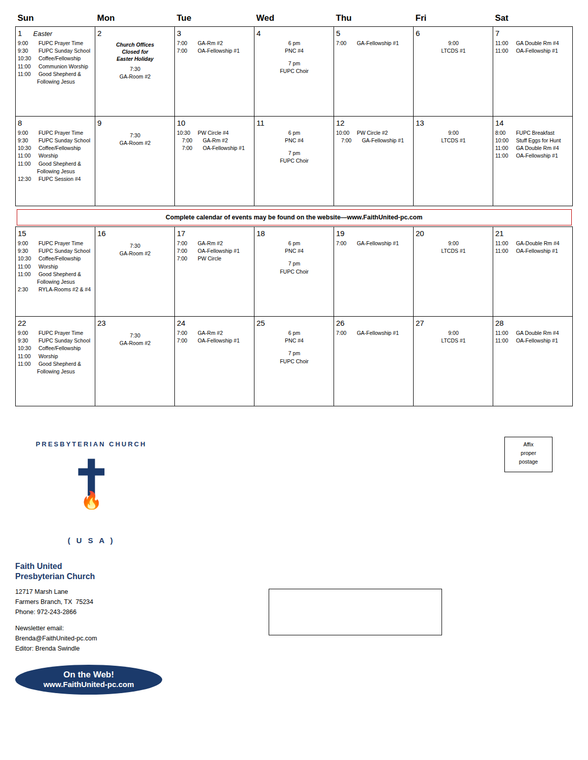| Sun | Mon | Tue | Wed | Thu | Fri | Sat |
| --- | --- | --- | --- | --- | --- | --- |
| 1 Easter 9:00 FUPC Prayer Time 9:30 FUPC Sunday School 10:30 Coffee/Fellowship 11:00 Communion Worship 11:00 Good Shepherd & Following Jesus | 2 Church Offices Closed for Easter Holiday 7:30 GA-Room #2 | 3 7:00 GA-Rm #2 7:00 OA-Fellowship #1 | 4 6 pm PNC #4 7 pm FUPC Choir | 5 7:00 GA-Fellowship #1 | 6 9:00 LTCDS #1 | 7 11:00 GA Double Rm #4 11:00 OA-Fellowship #1 |
| 8 9:00 FUPC Prayer Time 9:30 FUPC Sunday School 10:30 Coffee/Fellowship 11:00 Worship 11:00 Good Shepherd & Following Jesus 12:30 FUPC Session #4 | 9 7:30 GA-Room #2 | 10 10:30 PW Circle #4 7:00 GA-Rm #2 7:00 OA-Fellowship #1 | 11 6 pm PNC #4 7 pm FUPC Choir | 12 10:00 PW Circle #2 7:00 GA-Fellowship #1 | 13 9:00 LTCDS #1 | 14 8:00 FUPC Breakfast 10:00 Stuff Eggs for Hunt 11:00 GA Double Rm #4 11:00 OA-Fellowship #1 |
| Complete calendar of events may be found on the website—www.FaithUnited-pc.com |
| 15 9:00 FUPC Prayer Time 9:30 FUPC Sunday School 10:30 Coffee/Fellowship 11:00 Worship 11:00 Good Shepherd & Following Jesus 2:30 RYLA-Rooms #2 & #4 | 16 7:30 GA-Room #2 | 17 7:00 GA-Rm #2 7:00 OA-Fellowship #1 7:00 PW Circle | 18 6 pm PNC #4 7 pm FUPC Choir | 19 7:00 GA-Fellowship #1 | 20 9:00 LTCDS #1 | 21 11:00 GA-Double Rm #4 11:00 OA-Fellowship #1 |
| 22 9:00 FUPC Prayer Time 9:30 FUPC Sunday School 10:30 Coffee/Fellowship 11:00 Worship 11:00 Good Shepherd & Following Jesus | 23 7:30 GA-Room #2 | 24 7:00 GA-Rm #2 7:00 OA-Fellowship #1 | 25 6 pm PNC #4 7 pm FUPC Choir | 26 7:00 GA-Fellowship #1 | 27 9:00 LTCDS #1 | 28 11:00 GA Double Rm #4 11:00 OA-Fellowship #1 |
Affix
proper
postage
PRESBYTERIAN CHURCH
✝
🔥
( U S A )
Faith United
Presbyterian Church
12717 Marsh Lane
Farmers Branch, TX 75234
Phone: 972-243-2866
Newsletter email:
Brenda@FaithUnited-pc.com
Editor: Brenda Swindle
On the Web!
www.FaithUnited-pc.com